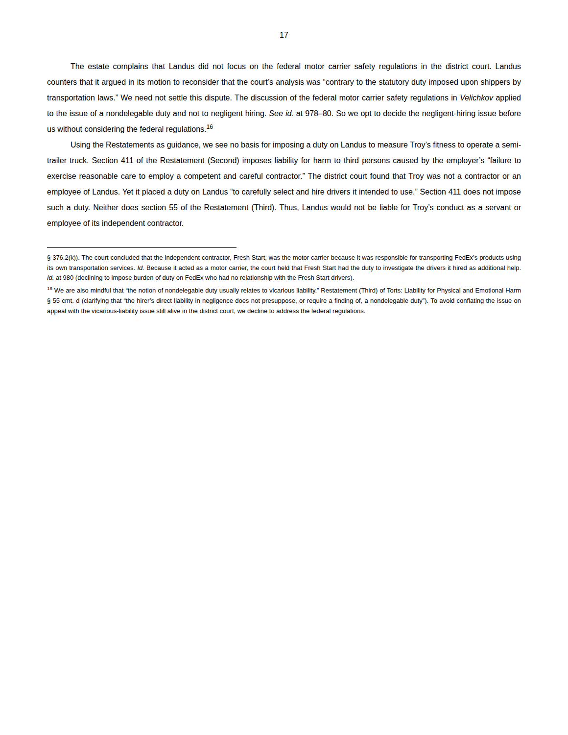17
The estate complains that Landus did not focus on the federal motor carrier safety regulations in the district court. Landus counters that it argued in its motion to reconsider that the court’s analysis was “contrary to the statutory duty imposed upon shippers by transportation laws.” We need not settle this dispute. The discussion of the federal motor carrier safety regulations in Velichkov applied to the issue of a nondelegable duty and not to negligent hiring. See id. at 978–80. So we opt to decide the negligent-hiring issue before us without considering the federal regulations.16
Using the Restatements as guidance, we see no basis for imposing a duty on Landus to measure Troy’s fitness to operate a semi-trailer truck. Section 411 of the Restatement (Second) imposes liability for harm to third persons caused by the employer’s “failure to exercise reasonable care to employ a competent and careful contractor.” The district court found that Troy was not a contractor or an employee of Landus. Yet it placed a duty on Landus “to carefully select and hire drivers it intended to use.” Section 411 does not impose such a duty. Neither does section 55 of the Restatement (Third). Thus, Landus would not be liable for Troy’s conduct as a servant or employee of its independent contractor.
§ 376.2(k)). The court concluded that the independent contractor, Fresh Start, was the motor carrier because it was responsible for transporting FedEx’s products using its own transportation services. Id. Because it acted as a motor carrier, the court held that Fresh Start had the duty to investigate the drivers it hired as additional help. Id. at 980 (declining to impose burden of duty on FedEx who had no relationship with the Fresh Start drivers).
16 We are also mindful that “the notion of nondelegable duty usually relates to vicarious liability.” Restatement (Third) of Torts: Liability for Physical and Emotional Harm § 55 cmt. d (clarifying that “the hirer’s direct liability in negligence does not presuppose, or require a finding of, a nondelegable duty”). To avoid conflating the issue on appeal with the vicarious-liability issue still alive in the district court, we decline to address the federal regulations.